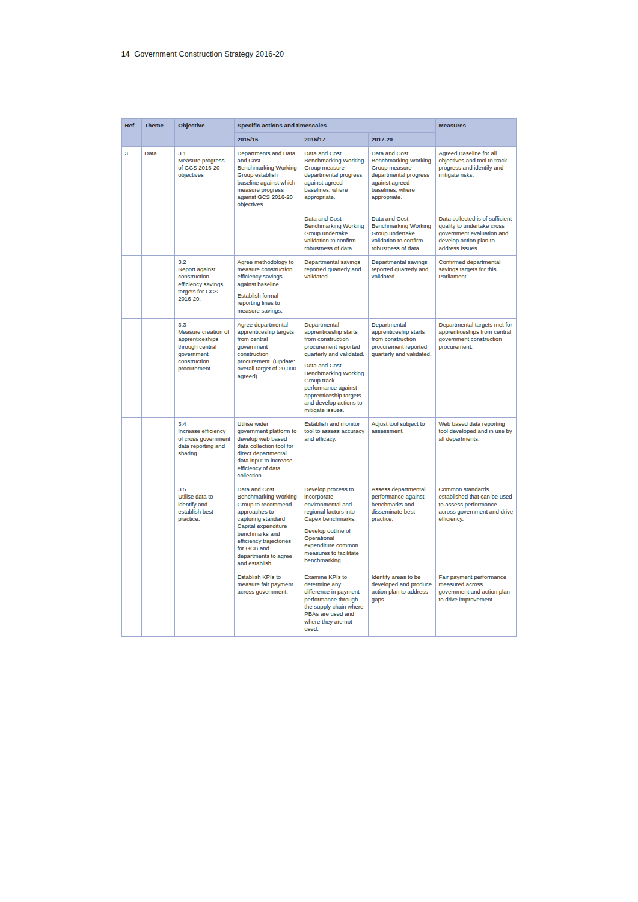14 Government Construction Strategy 2016-20
| Ref | Theme | Objective | Specific actions and timescales | Measures |
| --- | --- | --- | --- | --- |
| 2015/16 | 2016/17 | 2017-20 |
| 3 | Data | 3.1 Measure progress of GCS 2016-20 objectives | Departments and Data and Cost Benchmarking Working Group establish baseline against which measure progress against GCS 2016-20 objectives. | Data and Cost Benchmarking Working Group measure departmental progress against agreed baselines, where appropriate. | Data and Cost Benchmarking Working Group measure departmental progress against agreed baselines, where appropriate. | Agreed Baseline for all objectives and tool to track progress and identify and mitigate risks. |
| | | | | Data and Cost Benchmarking Working Group undertake validation to confirm robustness of data. | Data and Cost Benchmarking Working Group undertake validation to confirm robustness of data. | Data collected is of sufficient quality to undertake cross government evaluation and develop action plan to address issues. |
| | | 3.2 Report against construction efficiency savings targets for GCS 2016-20. | Agree methodology to measure construction efficiency savings against baseline. Establish formal reporting lines to measure savings. | Departmental savings reported quarterly and validated. | Departmental savings reported quarterly and validated. | Confirmed departmental savings targets for this Parliament. |
| | | 3.3 Measure creation of apprenticeships through central government construction procurement. | Agree departmental apprenticeship targets from central government construction procurement. (Update: overall target of 20,000 agreed). | Departmental apprenticeship starts from construction procurement reported quarterly and validated. Data and Cost Benchmarking Working Group track performance against apprenticeship targets and develop actions to mitigate issues. | Departmental apprenticeship starts from construction procurement reported quarterly and validated. | Departmental targets met for apprenticeships from central government construction procurement. |
| | | 3.4 Increase efficiency of cross government data reporting and sharing. | Utilise wider government platform to develop web based data collection tool for direct departmental data input to increase efficiency of data collection. | Establish and monitor tool to assess accuracy and efficacy. | Adjust tool subject to assessment. | Web based data reporting tool developed and in use by all departments. |
| | | 3.5 Utilise data to identify and establish best practice. | Data and Cost Benchmarking Working Group to recommend approaches to capturing standard Capital expenditure benchmarks and efficiency trajectories for GCB and departments to agree and establish. | Develop process to incorporate environmental and regional factors into Capex benchmarks. Develop outline of Operational expenditure common measures to facilitate benchmarking. | Assess departmental performance against benchmarks and disseminate best practice. | Common standards established that can be used to assess performance across government and drive efficiency. |
| | | | Establish KPIs to measure fair payment across government. | Examine KPIs to determine any difference in payment performance through the supply chain where PBAs are used and where they are not used. | Identify areas to be developed and produce action plan to address gaps. | Fair payment performance measured across government and action plan to drive improvement. |